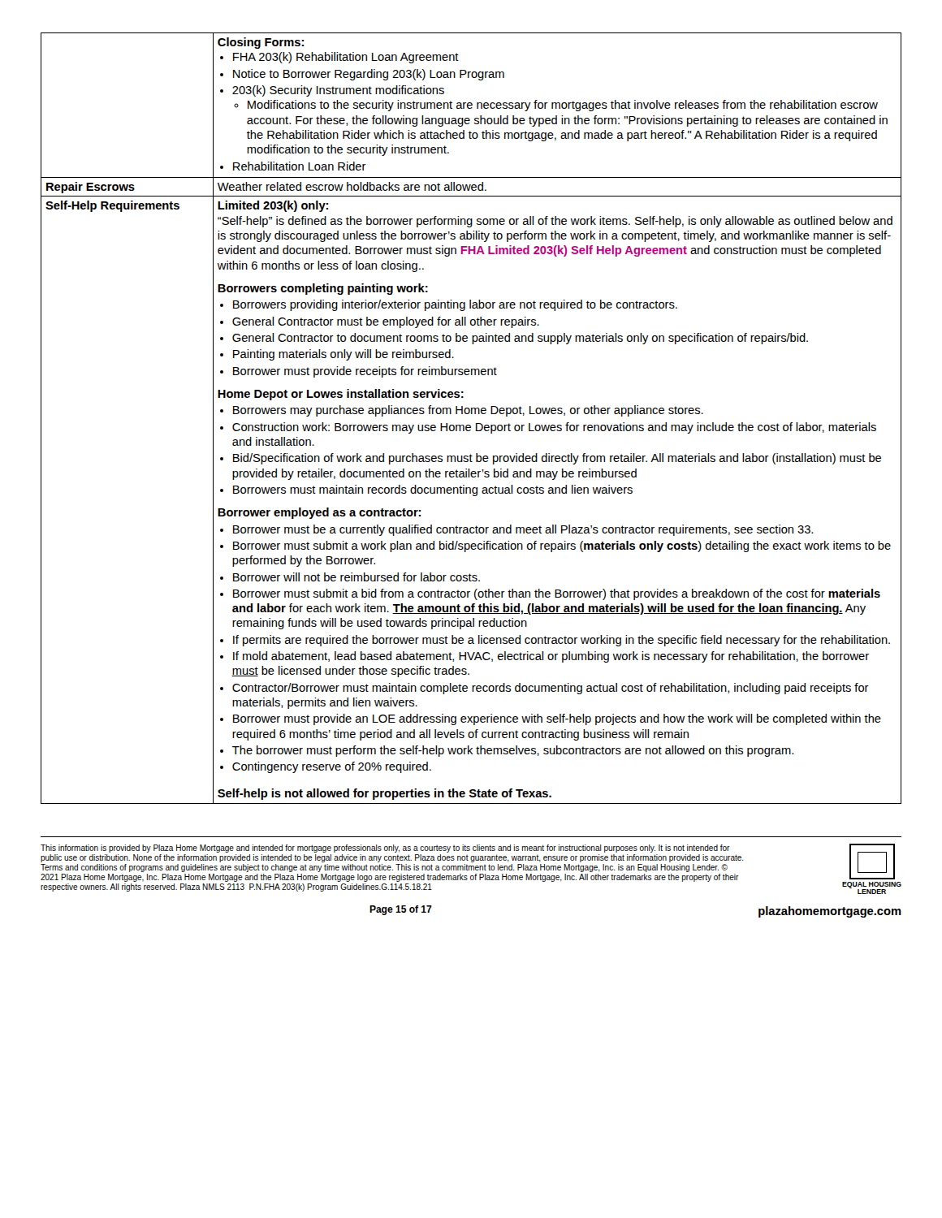| | Closing Forms: FHA 203(k) Rehabilitation Loan Agreement Notice to Borrower Regarding 203(k) Loan Program 203(k) Security Instrument modifications Modifications to the security instrument are necessary for mortgages that involve releases from the rehabilitation escrow account. For these, the following language should be typed in the form: "Provisions pertaining to releases are contained in the Rehabilitation Rider which is attached to this mortgage, and made a part hereof." A Rehabilitation Rider is a required modification to the security instrument. Rehabilitation Loan Rider |
| Repair Escrows | Weather related escrow holdbacks are not allowed. |
| Self-Help Requirements | Limited 203(k) only: “Self-help” is defined as the borrower performing some or all of the work items. Self-help, is only allowable as outlined below and is strongly discouraged unless the borrower’s ability to perform the work in a competent, timely, and workmanlike manner is self-evident and documented. Borrower must sign FHA Limited 203(k) Self Help Agreement and construction must be completed within 6 months or less of loan closing.. Borrowers completing painting work: Borrowers providing interior/exterior painting labor are not required to be contractors. General Contractor must be employed for all other repairs. General Contractor to document rooms to be painted and supply materials only on specification of repairs/bid. Painting materials only will be reimbursed. Borrower must provide receipts for reimbursement Home Depot or Lowes installation services: Borrowers may purchase appliances from Home Depot, Lowes, or other appliance stores. Construction work: Borrowers may use Home Deport or Lowes for renovations and may include the cost of labor, materials and installation. Bid/Specification of work and purchases must be provided directly from retailer. All materials and labor (installation) must be provided by retailer, documented on the retailer’s bid and may be reimbursed Borrowers must maintain records documenting actual costs and lien waivers Borrower employed as a contractor: Borrower must be a currently qualified contractor and meet all Plaza’s contractor requirements, see section 33. Borrower must submit a work plan and bid/specification of repairs ( materials only costs ) detailing the exact work items to be performed by the Borrower. Borrower will not be reimbursed for labor costs. Borrower must submit a bid from a contractor (other than the Borrower) that provides a breakdown of the cost for materials and labor for each work item. The amount of this bid, (labor and materials) will be used for the loan financing. Any remaining funds will be used towards principal reduction If permits are required the borrower must be a licensed contractor working in the specific field necessary for the rehabilitation. If mold abatement, lead based abatement, HVAC, electrical or plumbing work is necessary for rehabilitation, the borrower must be licensed under those specific trades. Contractor/Borrower must maintain complete records documenting actual cost of rehabilitation, including paid receipts for materials, permits and lien waivers. Borrower must provide an LOE addressing experience with self-help projects and how the work will be completed within the required 6 months’ time period and all levels of current contracting business will remain The borrower must perform the self-help work themselves, subcontractors are not allowed on this program. Contingency reserve of 20% required. Self-help is not allowed for properties in the State of Texas. |
This information is provided by Plaza Home Mortgage and intended for mortgage professionals only, as a courtesy to its clients and is meant for instructional purposes only. It is not intended for public use or distribution. None of the information provided is intended to be legal advice in any context. Plaza does not guarantee, warrant, ensure or promise that information provided is accurate. Terms and conditions of programs and guidelines are subject to change at any time without notice. This is not a commitment to lend. Plaza Home Mortgage, Inc. is an Equal Housing Lender. © 2021 Plaza Home Mortgage, Inc. Plaza Home Mortgage and the Plaza Home Mortgage logo are registered trademarks of Plaza Home Mortgage, Inc. All other trademarks are the property of their respective owners. All rights reserved. Plaza NMLS 2113 P.N.FHA 203(k) Program Guidelines.G.114.5.18.21
EQUAL HOUSING
LENDER
Page 15 of 17 plazahomemortgage.com